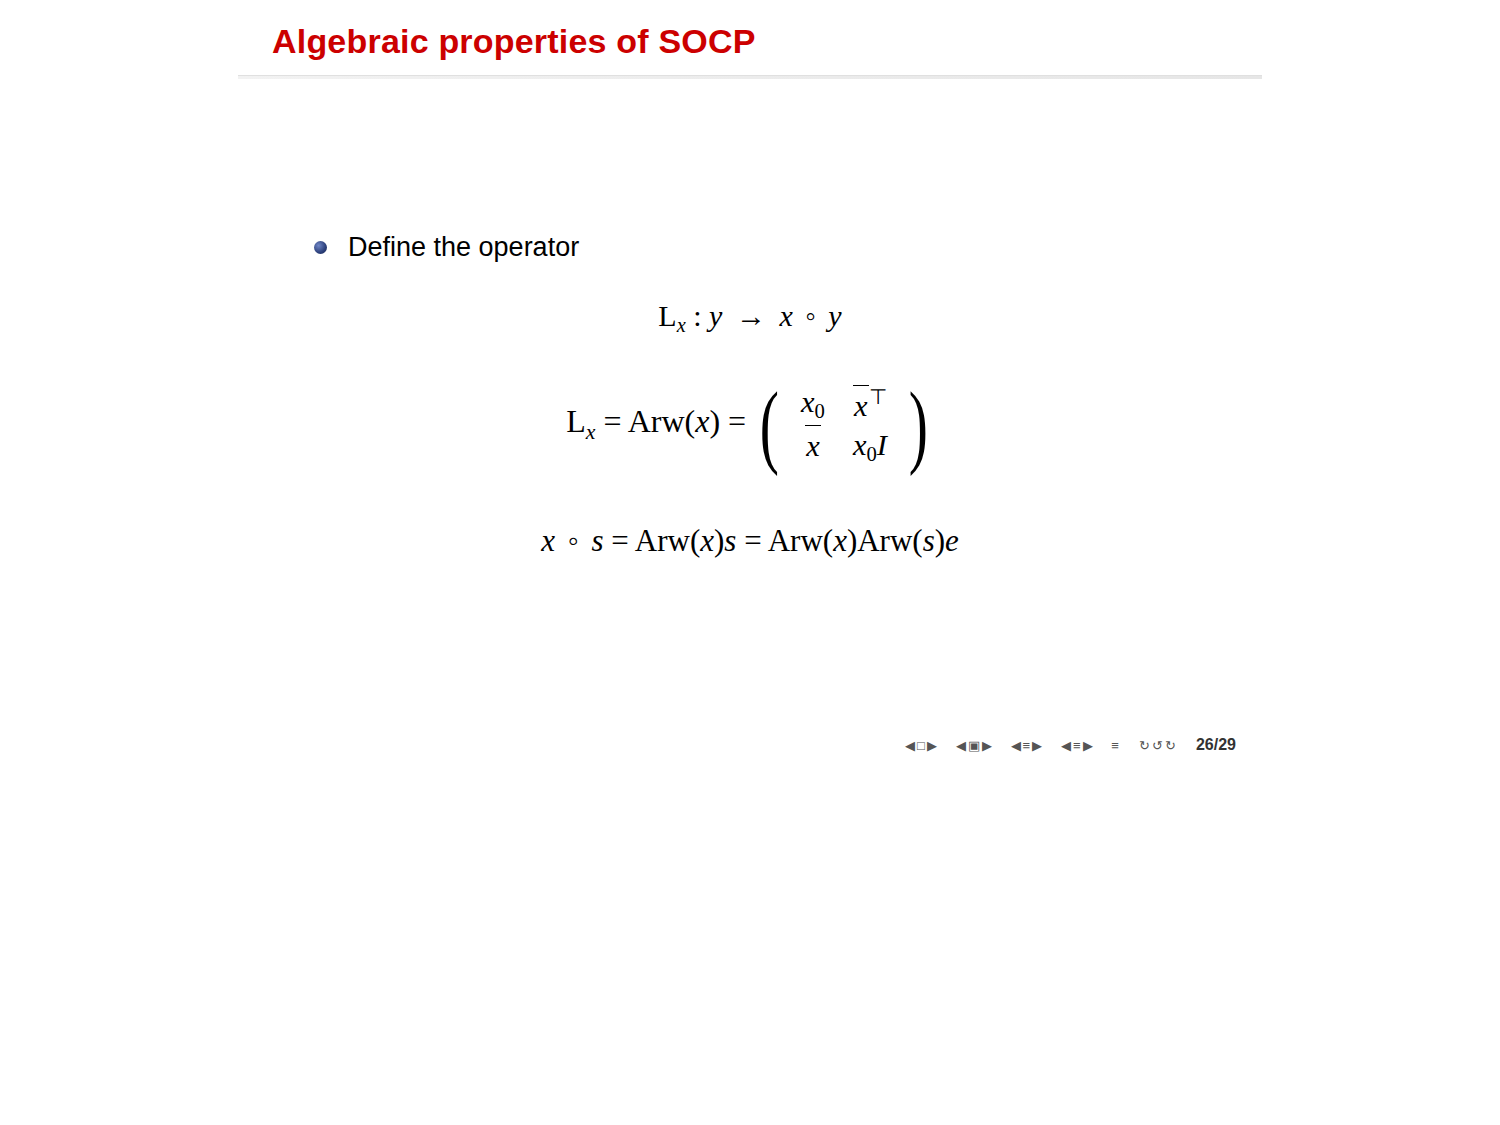Algebraic properties of SOCP
Define the operator
Lx : y → x ◦ y
Lx = Arw(x) = (
| x 0 | x ⊤ |
| x | x 0 I |
)
x ◦ s = Arw(x)s = Arw(x)Arw(s)e
◀□▶ ◀▣▶ ◀≡▶ ◀≡▶ ≡ ↻↺↻ 26/29